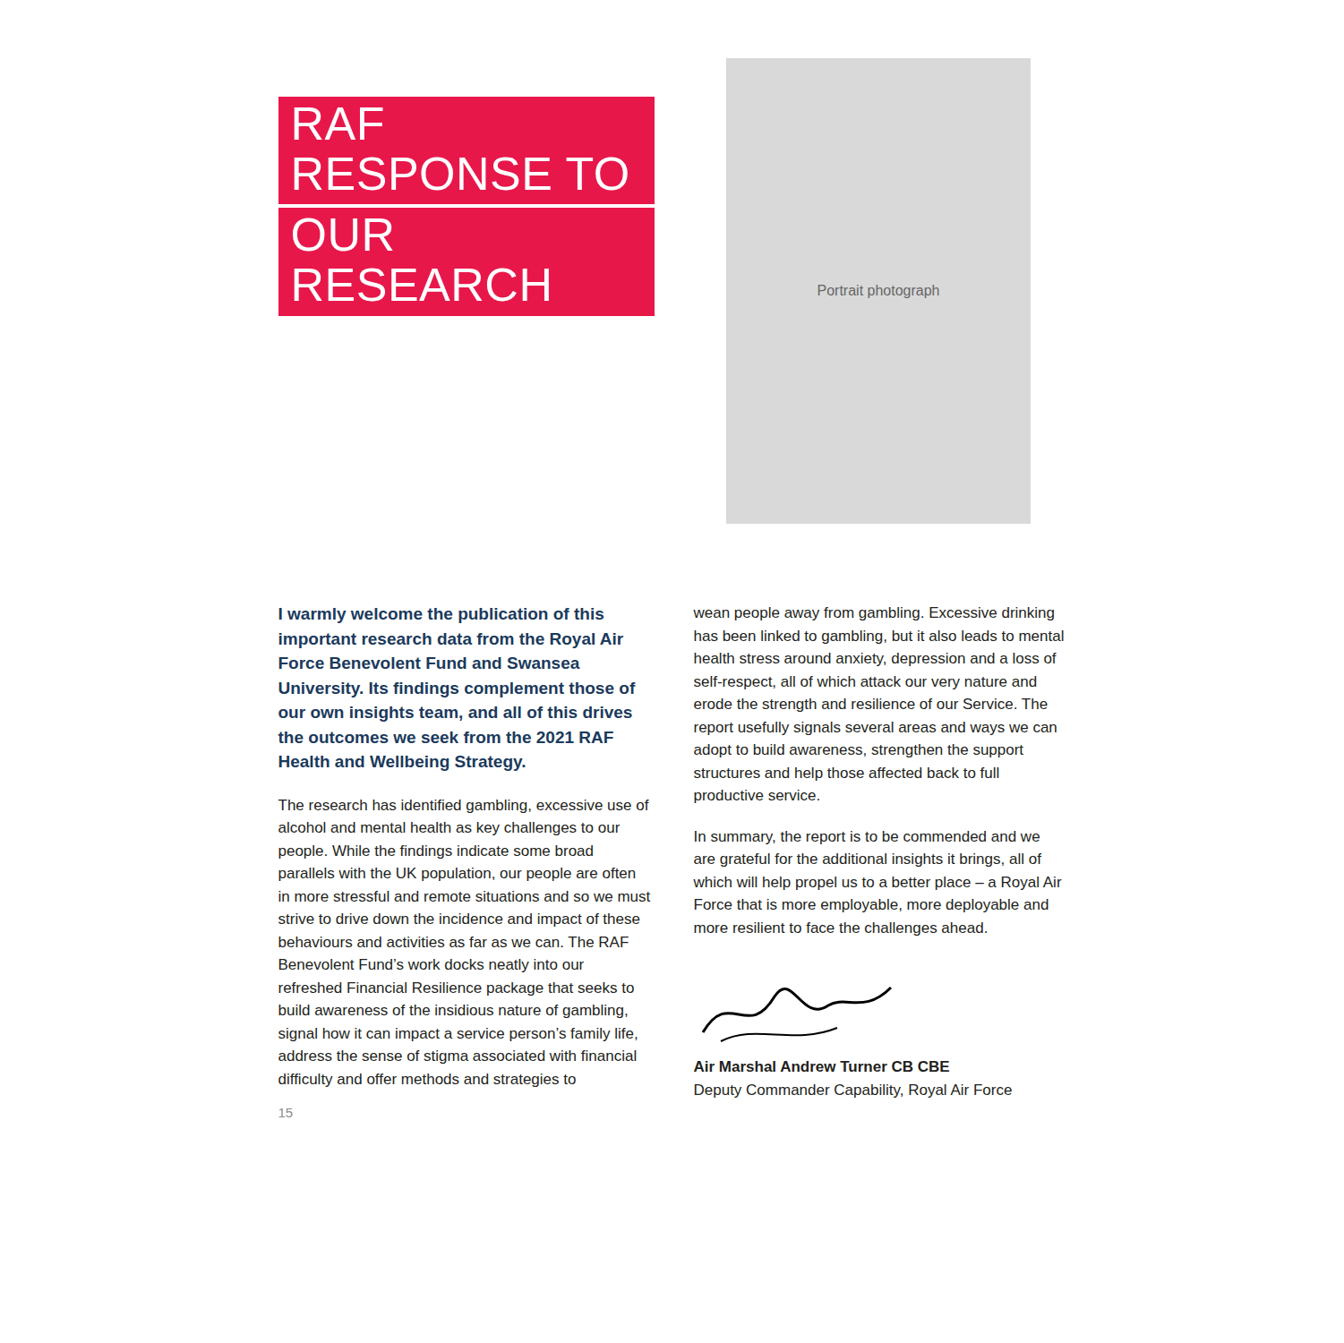RAF RESPONSE TO
OUR RESEARCH
I warmly welcome the publication of this important research data from the Royal Air Force Benevolent Fund and Swansea University. Its findings complement those of our own insights team, and all of this drives the outcomes we seek from the 2021 RAF Health and Wellbeing Strategy.
The research has identified gambling, excessive use of alcohol and mental health as key challenges to our people. While the findings indicate some broad parallels with the UK population, our people are often in more stressful and remote situations and so we must strive to drive down the incidence and impact of these behaviours and activities as far as we can. The RAF Benevolent Fund’s work docks neatly into our refreshed Financial Resilience package that seeks to build awareness of the insidious nature of gambling, signal how it can impact a service person’s family life, address the sense of stigma associated with financial difficulty and offer methods and strategies to
wean people away from gambling. Excessive drinking has been linked to gambling, but it also leads to mental health stress around anxiety, depression and a loss of self-respect, all of which attack our very nature and erode the strength and resilience of our Service. The report usefully signals several areas and ways we can adopt to build awareness, strengthen the support structures and help those affected back to full productive service.
In summary, the report is to be commended and we are grateful for the additional insights it brings, all of which will help propel us to a better place – a Royal Air Force that is more employable, more deployable and more resilient to face the challenges ahead.
Air Marshal Andrew Turner CB CBE
Deputy Commander Capability, Royal Air Force
15